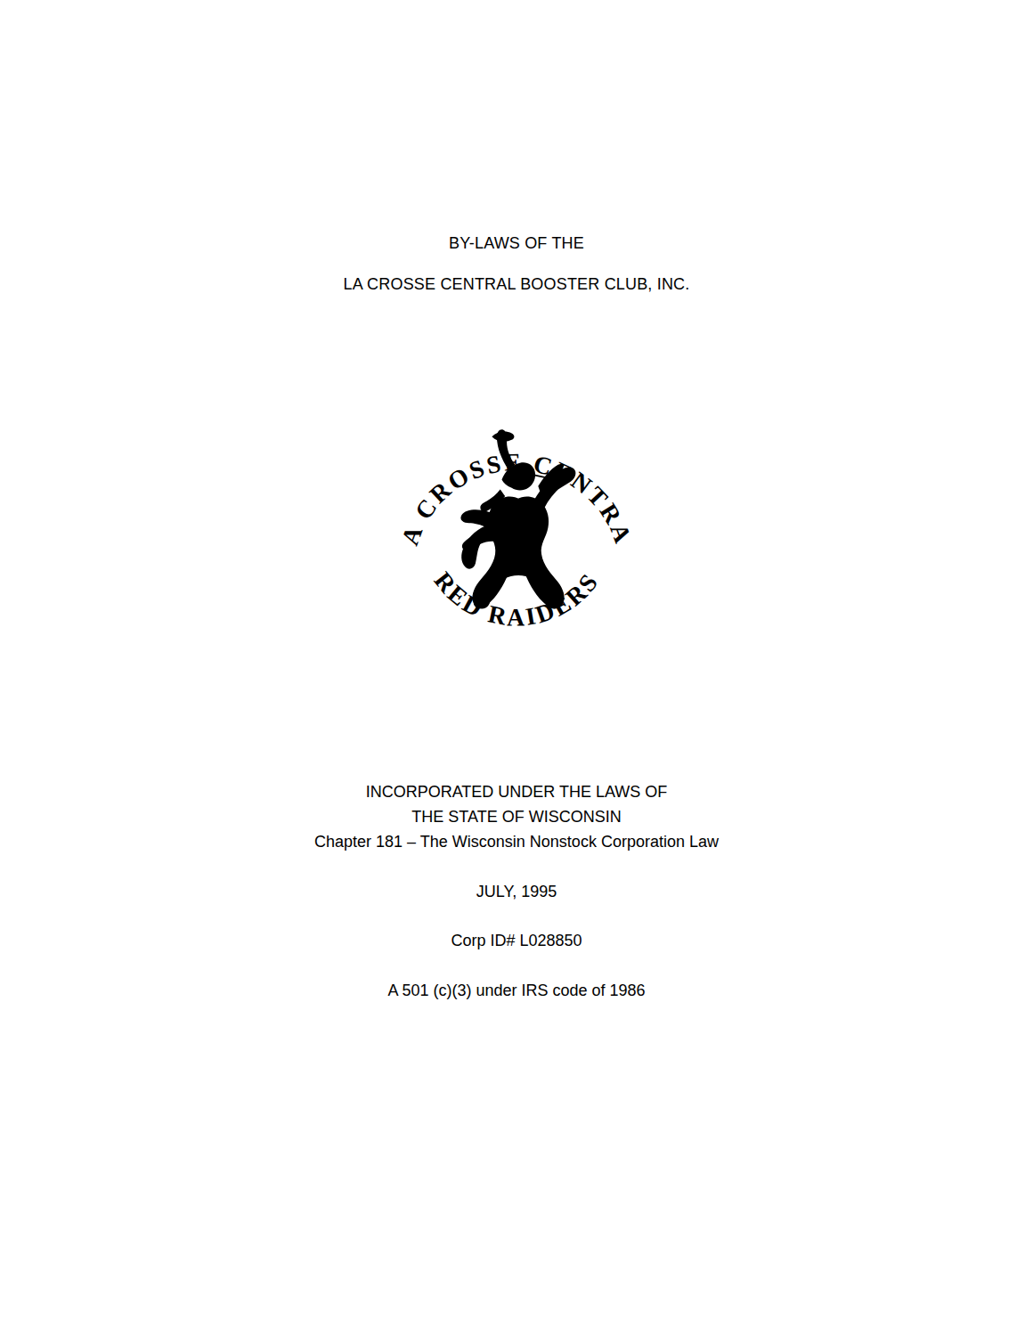BY-LAWS OF THE
LA CROSSE CENTRAL BOOSTER CLUB, INC.
LA CROSSE CENTRAL RED RAIDERS
INCORPORATED UNDER THE LAWS OF
THE STATE OF WISCONSIN
Chapter 181 – The Wisconsin Nonstock Corporation Law
JULY, 1995
Corp ID# L028850
A 501 (c)(3) under IRS code of 1986